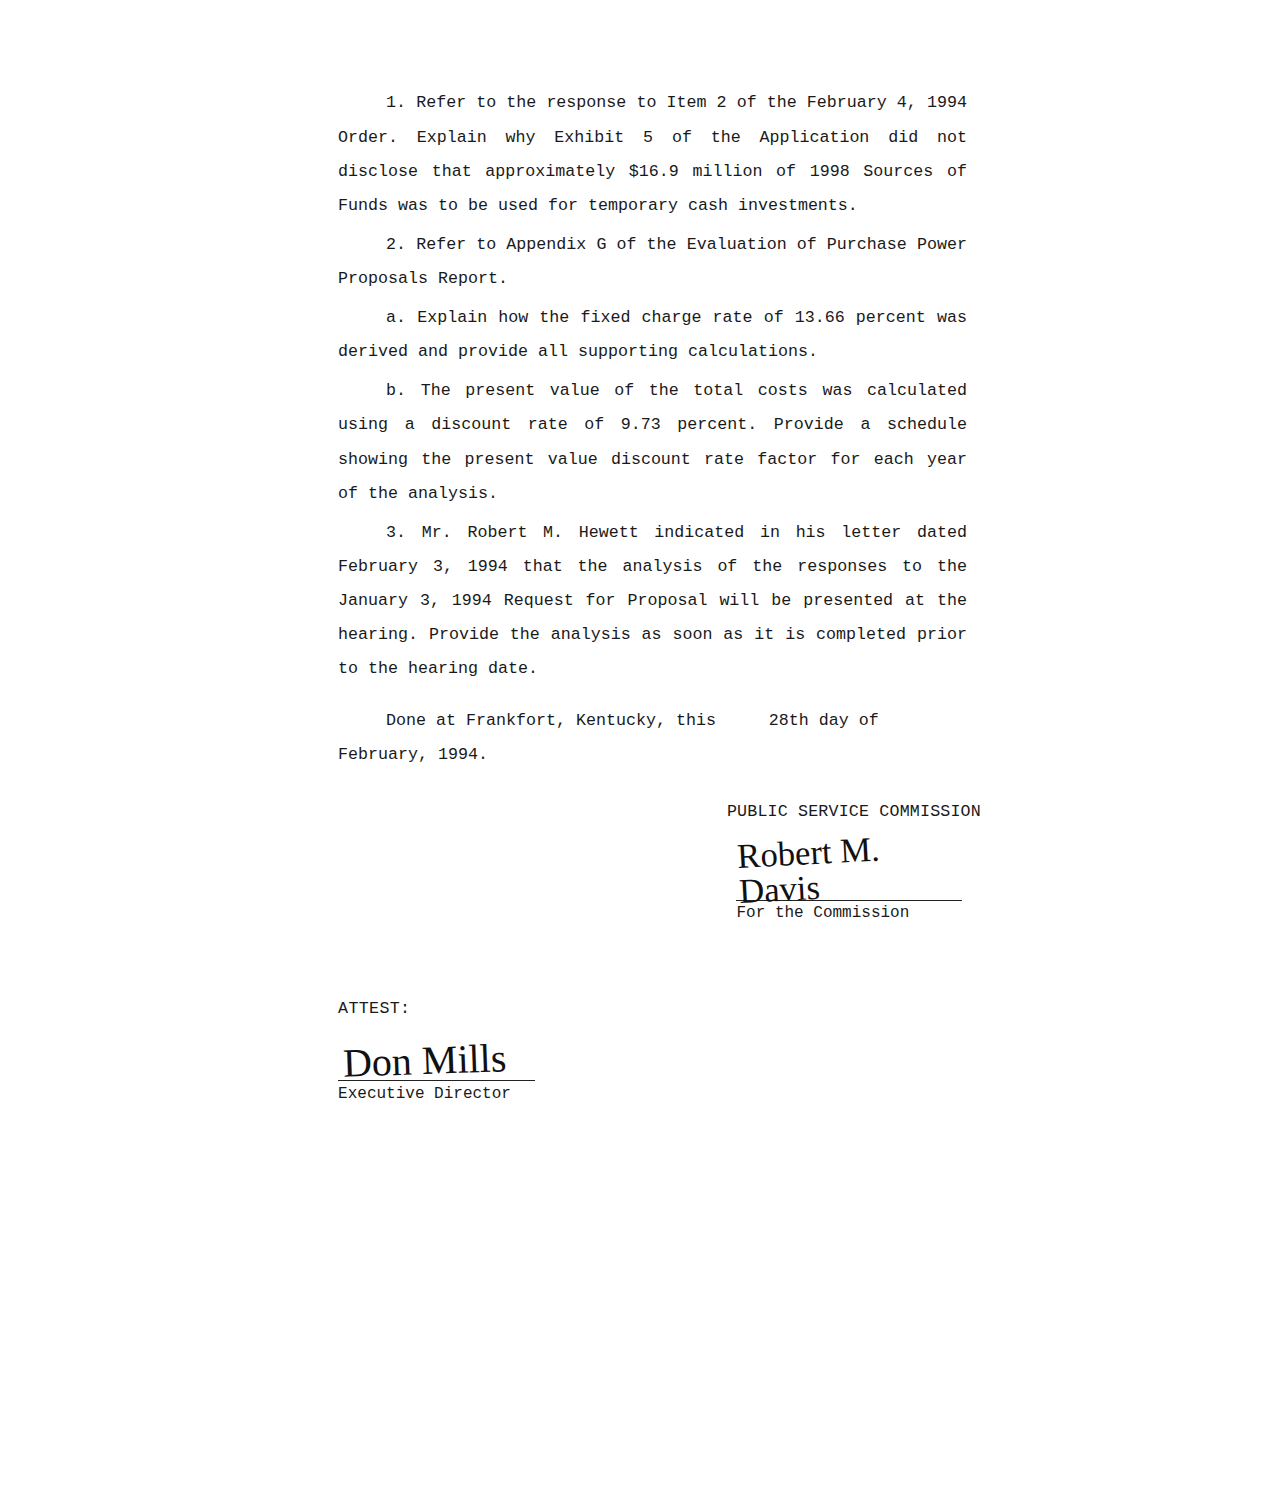1. Refer to the response to Item 2 of the February 4, 1994 Order. Explain why Exhibit 5 of the Application did not disclose that approximately $16.9 million of 1998 Sources of Funds was to be used for temporary cash investments.
2. Refer to Appendix G of the Evaluation of Purchase Power Proposals Report.
a. Explain how the fixed charge rate of 13.66 percent was derived and provide all supporting calculations.
b. The present value of the total costs was calculated using a discount rate of 9.73 percent. Provide a schedule showing the present value discount rate factor for each year of the analysis.
3. Mr. Robert M. Hewett indicated in his letter dated February 3, 1994 that the analysis of the responses to the January 3, 1994 Request for Proposal will be presented at the hearing. Provide the analysis as soon as it is completed prior to the hearing date.
Done at Frankfort, Kentucky, this 28th day of February, 1994.
PUBLIC SERVICE COMMISSION
Robert M. Davis
For the Commission
ATTEST:
Don Mills
Executive Director